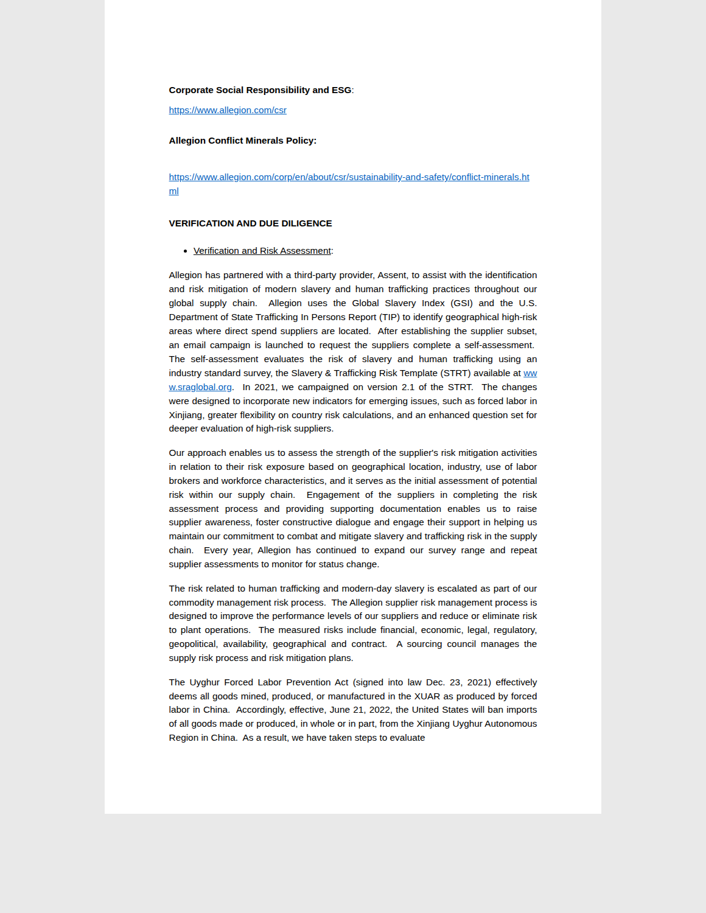Corporate Social Responsibility and ESG:
https://www.allegion.com/csr
Allegion Conflict Minerals Policy:
https://www.allegion.com/corp/en/about/csr/sustainability-and-safety/conflict-minerals.html
VERIFICATION AND DUE DILIGENCE
Verification and Risk Assessment:
Allegion has partnered with a third-party provider, Assent, to assist with the identification and risk mitigation of modern slavery and human trafficking practices throughout our global supply chain. Allegion uses the Global Slavery Index (GSI) and the U.S. Department of State Trafficking In Persons Report (TIP) to identify geographical high-risk areas where direct spend suppliers are located. After establishing the supplier subset, an email campaign is launched to request the suppliers complete a self-assessment. The self-assessment evaluates the risk of slavery and human trafficking using an industry standard survey, the Slavery & Trafficking Risk Template (STRT) available at www.sraglobal.org. In 2021, we campaigned on version 2.1 of the STRT. The changes were designed to incorporate new indicators for emerging issues, such as forced labor in Xinjiang, greater flexibility on country risk calculations, and an enhanced question set for deeper evaluation of high-risk suppliers.
Our approach enables us to assess the strength of the supplier's risk mitigation activities in relation to their risk exposure based on geographical location, industry, use of labor brokers and workforce characteristics, and it serves as the initial assessment of potential risk within our supply chain. Engagement of the suppliers in completing the risk assessment process and providing supporting documentation enables us to raise supplier awareness, foster constructive dialogue and engage their support in helping us maintain our commitment to combat and mitigate slavery and trafficking risk in the supply chain. Every year, Allegion has continued to expand our survey range and repeat supplier assessments to monitor for status change.
The risk related to human trafficking and modern-day slavery is escalated as part of our commodity management risk process. The Allegion supplier risk management process is designed to improve the performance levels of our suppliers and reduce or eliminate risk to plant operations. The measured risks include financial, economic, legal, regulatory, geopolitical, availability, geographical and contract. A sourcing council manages the supply risk process and risk mitigation plans.
The Uyghur Forced Labor Prevention Act (signed into law Dec. 23, 2021) effectively deems all goods mined, produced, or manufactured in the XUAR as produced by forced labor in China. Accordingly, effective, June 21, 2022, the United States will ban imports of all goods made or produced, in whole or in part, from the Xinjiang Uyghur Autonomous Region in China. As a result, we have taken steps to evaluate